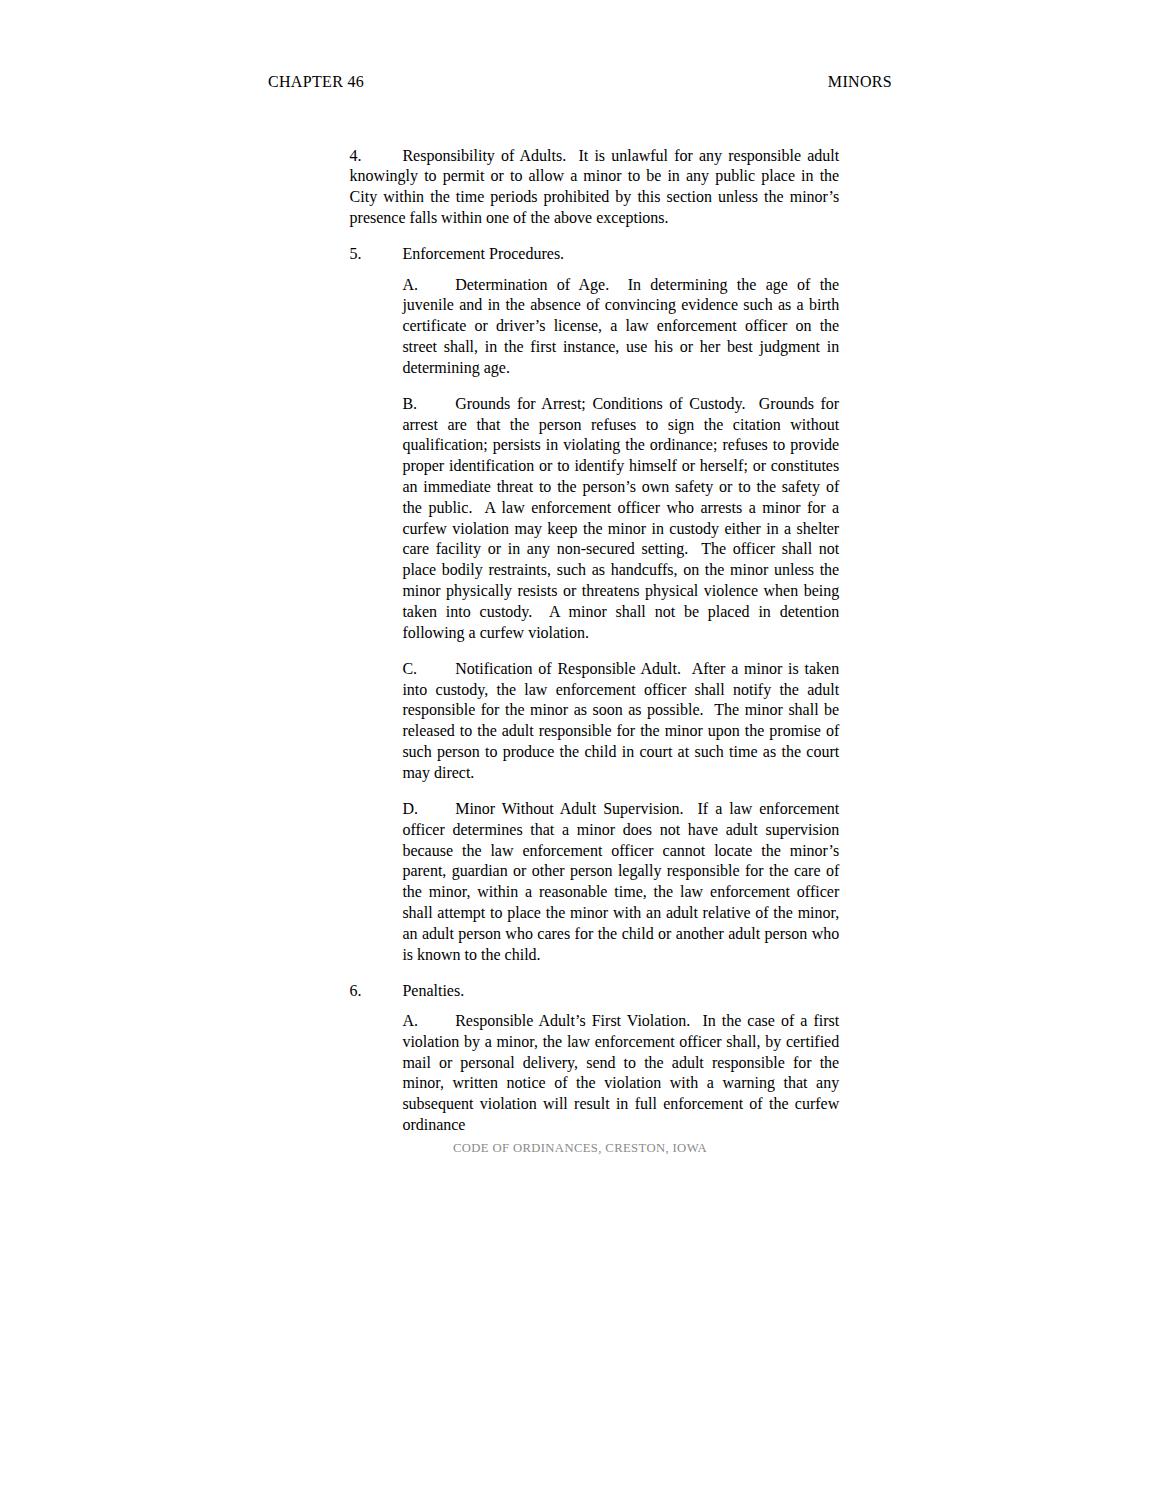CHAPTER 46
MINORS
4. Responsibility of Adults. It is unlawful for any responsible adult knowingly to permit or to allow a minor to be in any public place in the City within the time periods prohibited by this section unless the minor’s presence falls within one of the above exceptions.
5. Enforcement Procedures.
A. Determination of Age. In determining the age of the juvenile and in the absence of convincing evidence such as a birth certificate or driver’s license, a law enforcement officer on the street shall, in the first instance, use his or her best judgment in determining age.
B. Grounds for Arrest; Conditions of Custody. Grounds for arrest are that the person refuses to sign the citation without qualification; persists in violating the ordinance; refuses to provide proper identification or to identify himself or herself; or constitutes an immediate threat to the person’s own safety or to the safety of the public. A law enforcement officer who arrests a minor for a curfew violation may keep the minor in custody either in a shelter care facility or in any non-secured setting. The officer shall not place bodily restraints, such as handcuffs, on the minor unless the minor physically resists or threatens physical violence when being taken into custody. A minor shall not be placed in detention following a curfew violation.
C. Notification of Responsible Adult. After a minor is taken into custody, the law enforcement officer shall notify the adult responsible for the minor as soon as possible. The minor shall be released to the adult responsible for the minor upon the promise of such person to produce the child in court at such time as the court may direct.
D. Minor Without Adult Supervision. If a law enforcement officer determines that a minor does not have adult supervision because the law enforcement officer cannot locate the minor’s parent, guardian or other person legally responsible for the care of the minor, within a reasonable time, the law enforcement officer shall attempt to place the minor with an adult relative of the minor, an adult person who cares for the child or another adult person who is known to the child.
6. Penalties.
A. Responsible Adult’s First Violation. In the case of a first violation by a minor, the law enforcement officer shall, by certified mail or personal delivery, send to the adult responsible for the minor, written notice of the violation with a warning that any subsequent violation will result in full enforcement of the curfew ordinance
CODE OF ORDINANCES, CRESTON, IOWA